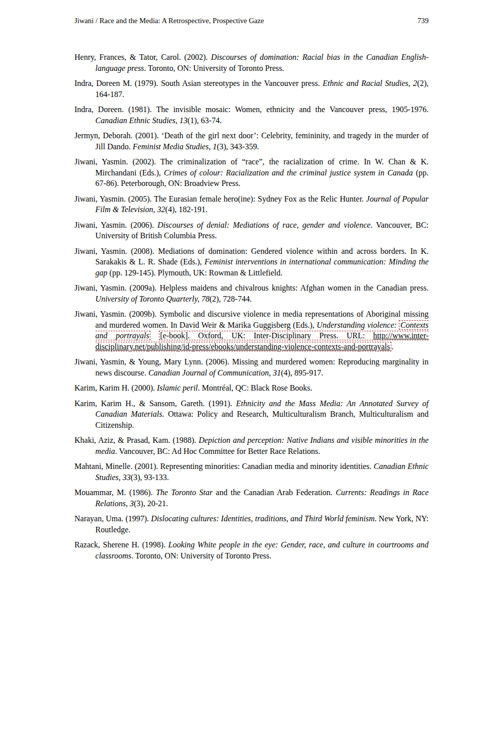Jiwani / Race and the Media: A Retrospective, Prospective Gaze 739
Henry, Frances, & Tator, Carol. (2002). Discourses of domination: Racial bias in the Canadian English-language press. Toronto, ON: University of Toronto Press.
Indra, Doreen M. (1979). South Asian stereotypes in the Vancouver press. Ethnic and Racial Studies, 2(2), 164-187.
Indra, Doreen. (1981). The invisible mosaic: Women, ethnicity and the Vancouver press, 1905-1976. Canadian Ethnic Studies, 13(1), 63-74.
Jermyn, Deborah. (2001). ‘Death of the girl next door’: Celebrity, femininity, and tragedy in the murder of Jill Dando. Feminist Media Studies, 1(3), 343-359.
Jiwani, Yasmin. (2002). The criminalization of “race”, the racialization of crime. In W. Chan & K. Mirchandani (Eds.), Crimes of colour: Racialization and the criminal justice system in Canada (pp. 67-86). Peterborough, ON: Broadview Press.
Jiwani, Yasmin. (2005). The Eurasian female hero(ine): Sydney Fox as the Relic Hunter. Journal of Popular Film & Television, 32(4), 182-191.
Jiwani, Yasmin. (2006). Discourses of denial: Mediations of race, gender and violence. Vancouver, BC: University of British Columbia Press.
Jiwani, Yasmin. (2008). Mediations of domination: Gendered violence within and across borders. In K. Sarakakis & L. R. Shade (Eds.), Feminist interventions in international communication: Minding the gap (pp. 129-145). Plymouth, UK: Rowman & Littlefield.
Jiwani, Yasmin. (2009a). Helpless maidens and chivalrous knights: Afghan women in the Canadian press. University of Toronto Quarterly, 78(2), 728-744.
Jiwani, Yasmin. (2009b). Symbolic and discursive violence in media representations of Aboriginal missing and murdered women. In David Weir & Marika Guggisberg (Eds.), Understanding violence: Contexts and portrayals [e-book]. Oxford, UK: Inter-Disciplinary Press. URL: http://www.inter-disciplinary.net/publishing/id-press/ebooks/understanding-violence-contexts-and-portrayals.
Jiwani, Yasmin, & Young, Mary Lynn. (2006). Missing and murdered women: Reproducing marginality in news discourse. Canadian Journal of Communication, 31(4), 895-917.
Karim, Karim H. (2000). Islamic peril. Montréal, QC: Black Rose Books.
Karim, Karim H., & Sansom, Gareth. (1991). Ethnicity and the Mass Media: An Annotated Survey of Canadian Materials. Ottawa: Policy and Research, Multiculturalism Branch, Multiculturalism and Citizenship.
Khaki, Aziz, & Prasad, Kam. (1988). Depiction and perception: Native Indians and visible minorities in the media. Vancouver, BC: Ad Hoc Committee for Better Race Relations.
Mahtani, Minelle. (2001). Representing minorities: Canadian media and minority identities. Canadian Ethnic Studies, 33(3), 93-133.
Mouammar, M. (1986). The Toronto Star and the Canadian Arab Federation. Currents: Readings in Race Relations, 3(3), 20-21.
Narayan, Uma. (1997). Dislocating cultures: Identities, traditions, and Third World feminism. New York, NY: Routledge.
Razack, Sherene H. (1998). Looking White people in the eye: Gender, race, and culture in courtrooms and classrooms. Toronto, ON: University of Toronto Press.